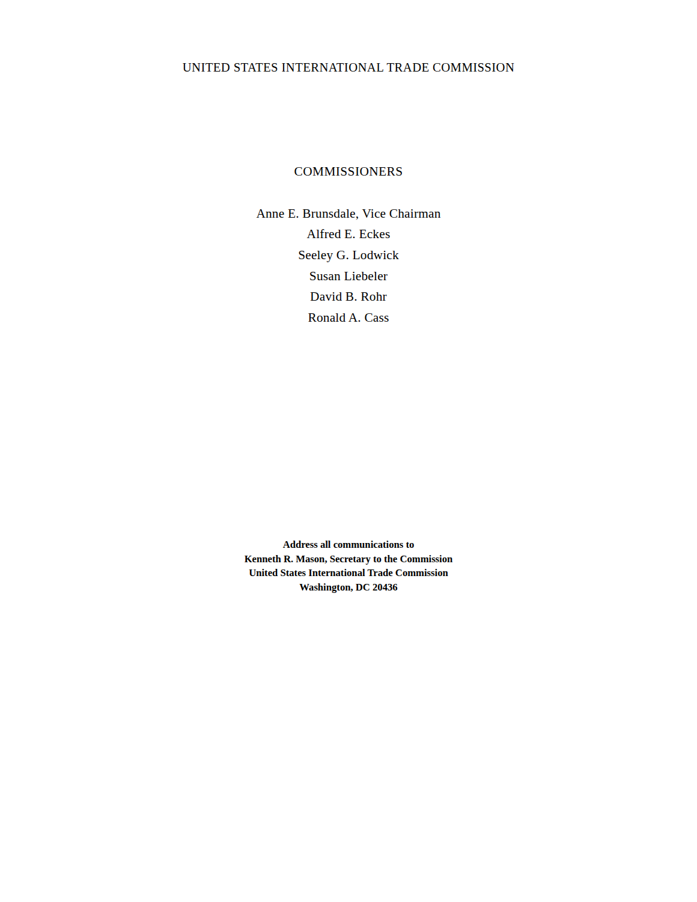UNITED STATES INTERNATIONAL TRADE COMMISSION
COMMISSIONERS
Anne E. Brunsdale, Vice Chairman
Alfred E. Eckes
Seeley G. Lodwick
Susan Liebeler
David B. Rohr
Ronald A. Cass
Address all communications to
Kenneth R. Mason, Secretary to the Commission
United States International Trade Commission
Washington, DC 20436